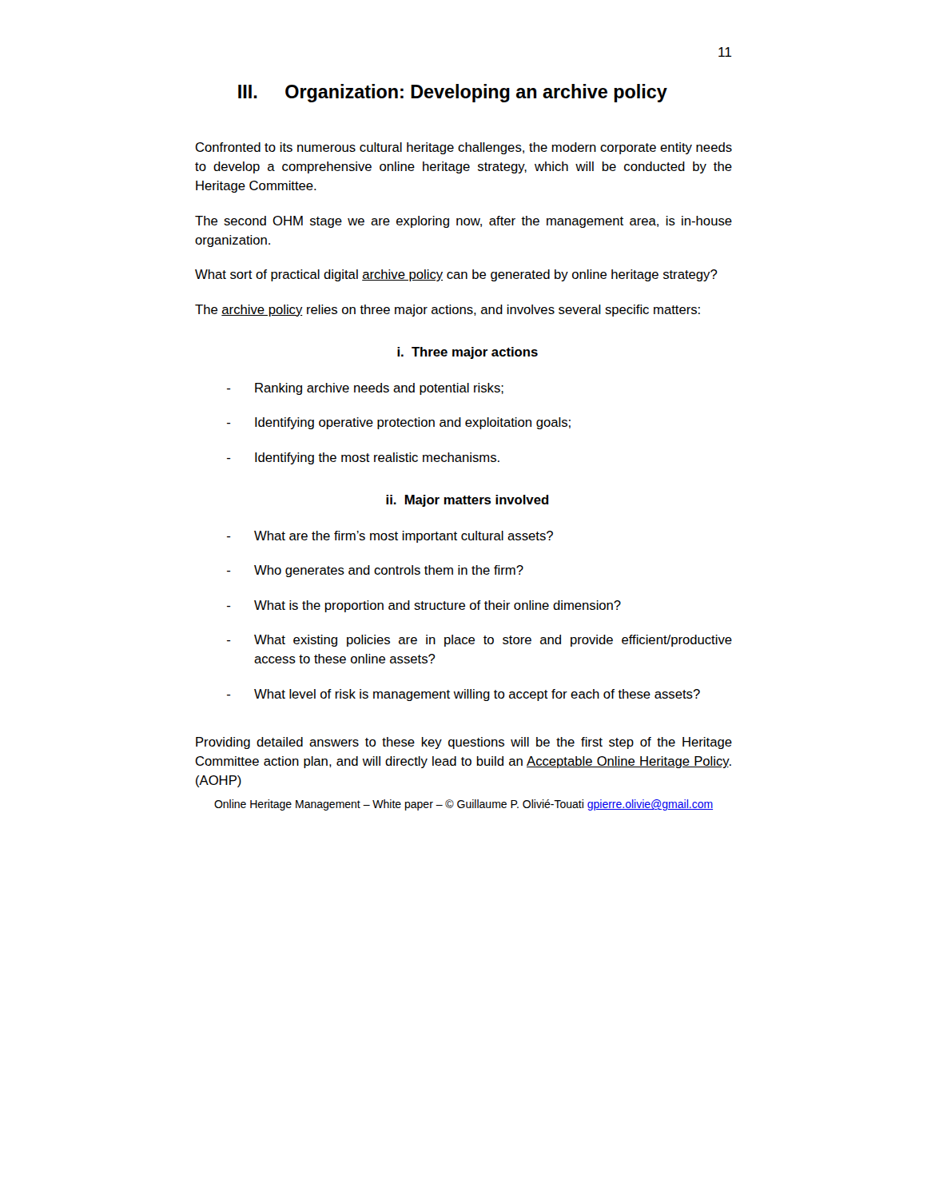11
III. Organization: Developing an archive policy
Confronted to its numerous cultural heritage challenges, the modern corporate entity needs to develop a comprehensive online heritage strategy, which will be conducted by the Heritage Committee.
The second OHM stage we are exploring now, after the management area, is in-house organization.
What sort of practical digital archive policy can be generated by online heritage strategy?
The archive policy relies on three major actions, and involves several specific matters:
i. Three major actions
Ranking archive needs and potential risks;
Identifying operative protection and exploitation goals;
Identifying the most realistic mechanisms.
ii. Major matters involved
What are the firm’s most important cultural assets?
Who generates and controls them in the firm?
What is the proportion and structure of their online dimension?
What existing policies are in place to store and provide efficient/productive access to these online assets?
What level of risk is management willing to accept for each of these assets?
Providing detailed answers to these key questions will be the first step of the Heritage Committee action plan, and will directly lead to build an Acceptable Online Heritage Policy. (AOHP)
Online Heritage Management – White paper – © Guillaume P. Olivié-Touati gpierre.olivie@gmail.com